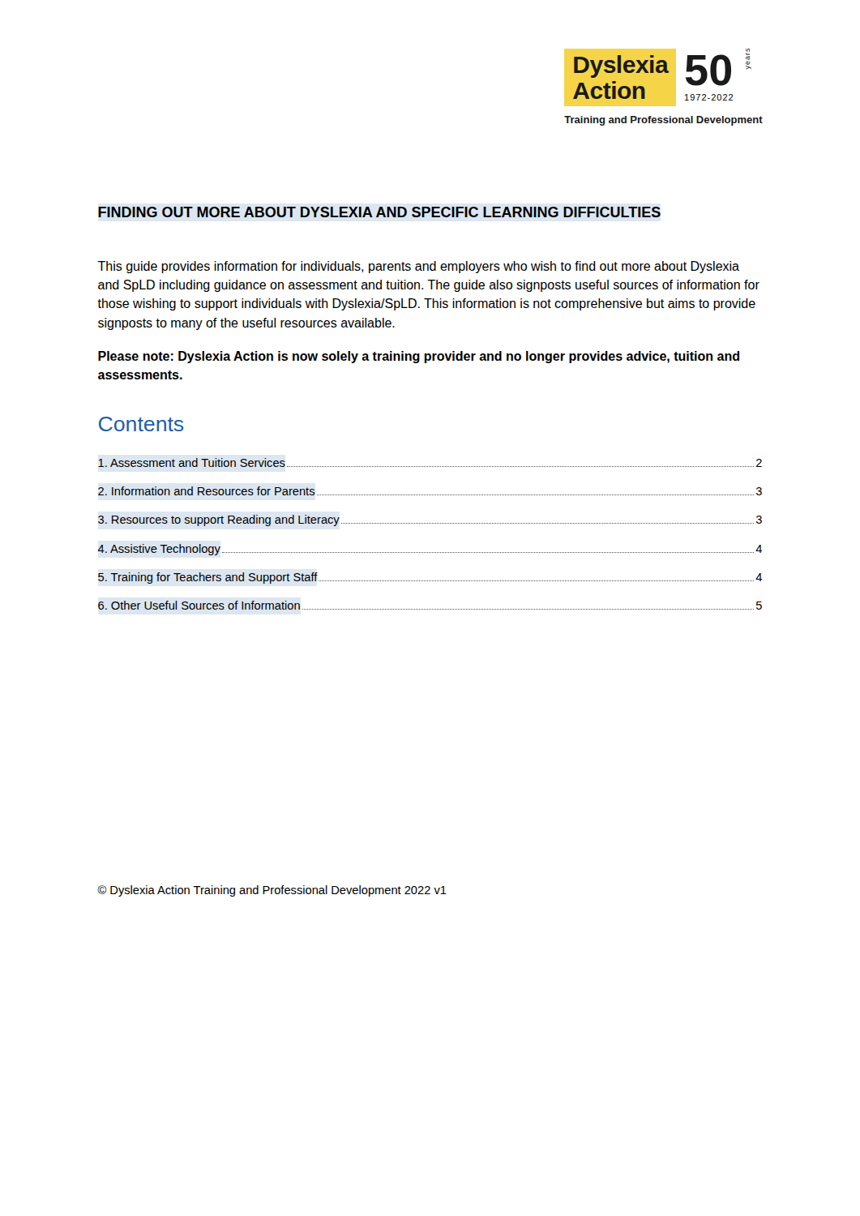Dyslexia
Action
50years
1972-2022
Training and Professional Development
FINDING OUT MORE ABOUT DYSLEXIA AND SPECIFIC LEARNING DIFFICULTIES
This guide provides information for individuals, parents and employers who wish to find out more about Dyslexia and SpLD including guidance on assessment and tuition. The guide also signposts useful sources of information for those wishing to support individuals with Dyslexia/SpLD. This information is not comprehensive but aims to provide signposts to many of the useful resources available.
Please note: Dyslexia Action is now solely a training provider and no longer provides advice, tuition and assessments.
Contents
1. Assessment and Tuition Services 2
2. Information and Resources for Parents 3
3. Resources to support Reading and Literacy 3
4. Assistive Technology 4
5. Training for Teachers and Support Staff 4
6. Other Useful Sources of Information 5
© Dyslexia Action Training and Professional Development 2022 v1